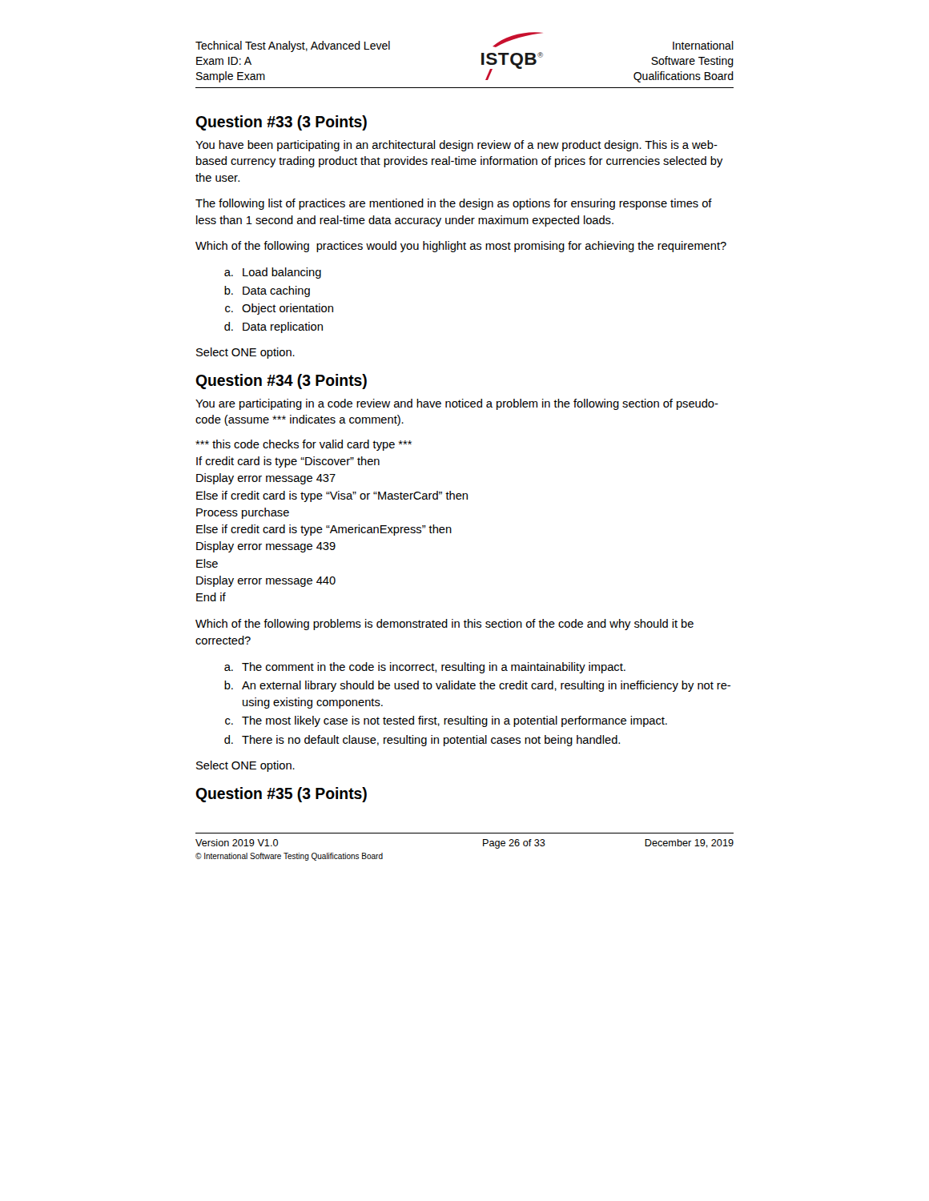Technical Test Analyst, Advanced Level
Exam ID: A
Sample Exam
ISTQB®
International
Software Testing
Qualifications Board
Question #33 (3 Points)
You have been participating in an architectural design review of a new product design. This is a web-based currency trading product that provides real-time information of prices for currencies selected by the user.
The following list of practices are mentioned in the design as options for ensuring response times of less than 1 second and real-time data accuracy under maximum expected loads.
Which of the following practices would you highlight as most promising for achieving the requirement?
Load balancing
Data caching
Object orientation
Data replication
Select ONE option.
Question #34 (3 Points)
You are participating in a code review and have noticed a problem in the following section of pseudo-code (assume *** indicates a comment).
*** this code checks for valid card type ***
If credit card is type “Discover” then
Display error message 437
Else if credit card is type “Visa” or “MasterCard” then
Process purchase
Else if credit card is type “AmericanExpress” then
Display error message 439
Else
Display error message 440
End if
Which of the following problems is demonstrated in this section of the code and why should it be corrected?
The comment in the code is incorrect, resulting in a maintainability impact.
An external library should be used to validate the credit card, resulting in inefficiency by not re-using existing components.
The most likely case is not tested first, resulting in a potential performance impact.
There is no default clause, resulting in potential cases not being handled.
Select ONE option.
Question #35 (3 Points)
Version 2019 V1.0
© International Software Testing Qualifications Board
Page 26 of 33
December 19, 2019